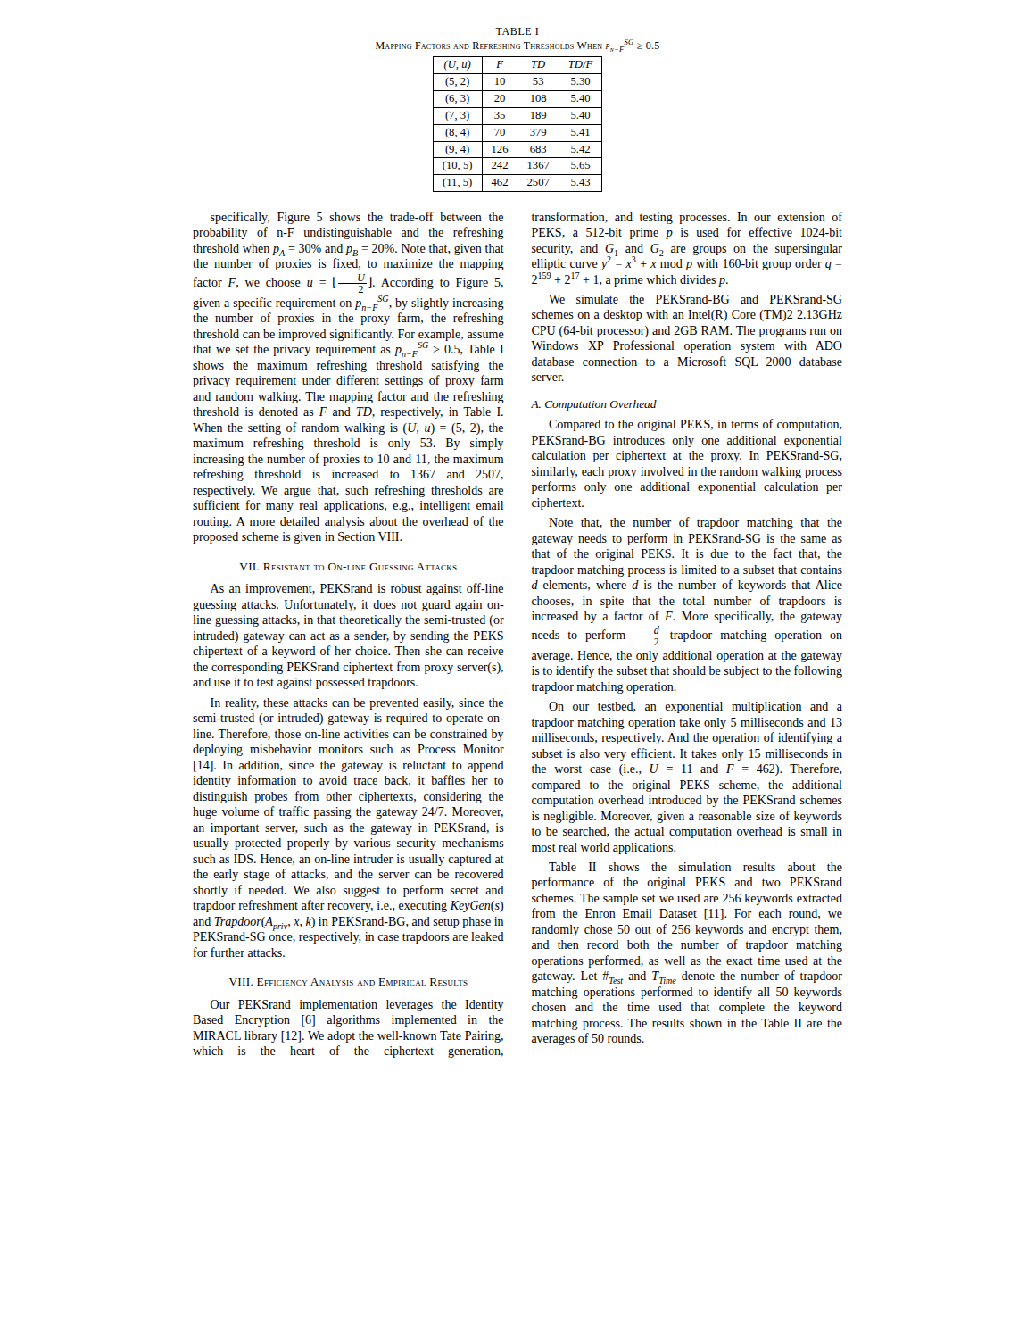TABLE I Mapping Factors and Refreshing Thresholds When pn−FSG ≥ 0.5
| ( U , u ) | F | TD | TD/F |
| --- | --- | --- | --- |
| (5, 2) | 10 | 53 | 5.30 |
| (6, 3) | 20 | 108 | 5.40 |
| (7, 3) | 35 | 189 | 5.40 |
| (8, 4) | 70 | 379 | 5.41 |
| (9, 4) | 126 | 683 | 5.42 |
| (10, 5) | 242 | 1367 | 5.65 |
| (11, 5) | 462 | 2507 | 5.43 |
specifically, Figure 5 shows the trade-off between the probability of n-F undistinguishable and the refreshing threshold when pA = 30% and pB = 20%. Note that, given that the number of proxies is fixed, to maximize the mapping factor F, we choose u = ⌊U 2⌋. According to Figure 5, given a specific requirement on pn−FSG, by slightly increasing the number of proxies in the proxy farm, the refreshing threshold can be improved significantly. For example, assume that we set the privacy requirement as pn−FSG ≥ 0.5, Table I shows the maximum refreshing threshold satisfying the privacy requirement under different settings of proxy farm and random walking. The mapping factor and the refreshing threshold is denoted as F and TD, respectively, in Table I. When the setting of random walking is (U, u) = (5, 2), the maximum refreshing threshold is only 53. By simply increasing the number of proxies to 10 and 11, the maximum refreshing threshold is increased to 1367 and 2507, respectively. We argue that, such refreshing thresholds are sufficient for many real applications, e.g., intelligent email routing. A more detailed analysis about the overhead of the proposed scheme is given in Section VIII.
VII. Resistant to On-line Guessing Attacks
As an improvement, PEKSrand is robust against off-line guessing attacks. Unfortunately, it does not guard again on-line guessing attacks, in that theoretically the semi-trusted (or intruded) gateway can act as a sender, by sending the PEKS chipertext of a keyword of her choice. Then she can receive the corresponding PEKSrand ciphertext from proxy server(s), and use it to test against possessed trapdoors.
In reality, these attacks can be prevented easily, since the semi-trusted (or intruded) gateway is required to operate on-line. Therefore, those on-line activities can be constrained by deploying misbehavior monitors such as Process Monitor [14]. In addition, since the gateway is reluctant to append identity information to avoid trace back, it baffles her to distinguish probes from other ciphertexts, considering the huge volume of traffic passing the gateway 24/7. Moreover, an important server, such as the gateway in PEKSrand, is usually protected properly by various security mechanisms such as IDS. Hence, an on-line intruder is usually captured at the early stage of attacks, and the server can be recovered shortly if needed. We also suggest to perform secret and trapdoor refreshment after recovery, i.e., executing KeyGen(s) and Trapdoor(Apriv, x, k) in PEKSrand-BG, and setup phase in PEKSrand-SG once, respectively, in case trapdoors are leaked for further attacks.
VIII. Efficiency Analysis and Empirical Results
Our PEKSrand implementation leverages the Identity Based Encryption [6] algorithms implemented in the MIRACL library [12]. We adopt the well-known Tate Pairing, which is the heart of the ciphertext generation, transformation, and testing processes. In our extension of PEKS, a 512-bit prime p is used for effective 1024-bit security, and G1 and G2 are groups on the supersingular elliptic curve y2 = x3 + x mod p with 160-bit group order q = 2159 + 217 + 1, a prime which divides p.
We simulate the PEKSrand-BG and PEKSrand-SG schemes on a desktop with an Intel(R) Core (TM)2 2.13GHz CPU (64-bit processor) and 2GB RAM. The programs run on Windows XP Professional operation system with ADO database connection to a Microsoft SQL 2000 database server.
A. Computation Overhead
Compared to the original PEKS, in terms of computation, PEKSrand-BG introduces only one additional exponential calculation per ciphertext at the proxy. In PEKSrand-SG, similarly, each proxy involved in the random walking process performs only one additional exponential calculation per ciphertext.
Note that, the number of trapdoor matching that the gateway needs to perform in PEKSrand-SG is the same as that of the original PEKS. It is due to the fact that, the trapdoor matching process is limited to a subset that contains d elements, where d is the number of keywords that Alice chooses, in spite that the total number of trapdoors is increased by a factor of F. More specifically, the gateway needs to perform d 2 trapdoor matching operation on average. Hence, the only additional operation at the gateway is to identify the subset that should be subject to the following trapdoor matching operation.
On our testbed, an exponential multiplication and a trapdoor matching operation take only 5 milliseconds and 13 milliseconds, respectively. And the operation of identifying a subset is also very efficient. It takes only 15 milliseconds in the worst case (i.e., U = 11 and F = 462). Therefore, compared to the original PEKS scheme, the additional computation overhead introduced by the PEKSrand schemes is negligible. Moreover, given a reasonable size of keywords to be searched, the actual computation overhead is small in most real world applications.
Table II shows the simulation results about the performance of the original PEKS and two PEKSrand schemes. The sample set we used are 256 keywords extracted from the Enron Email Dataset [11]. For each round, we randomly chose 50 out of 256 keywords and encrypt them, and then record both the number of trapdoor matching operations performed, as well as the exact time used at the gateway. Let #Test and TTime denote the number of trapdoor matching operations performed to identify all 50 keywords chosen and the time used that complete the keyword matching process. The results shown in the Table II are the averages of 50 rounds.